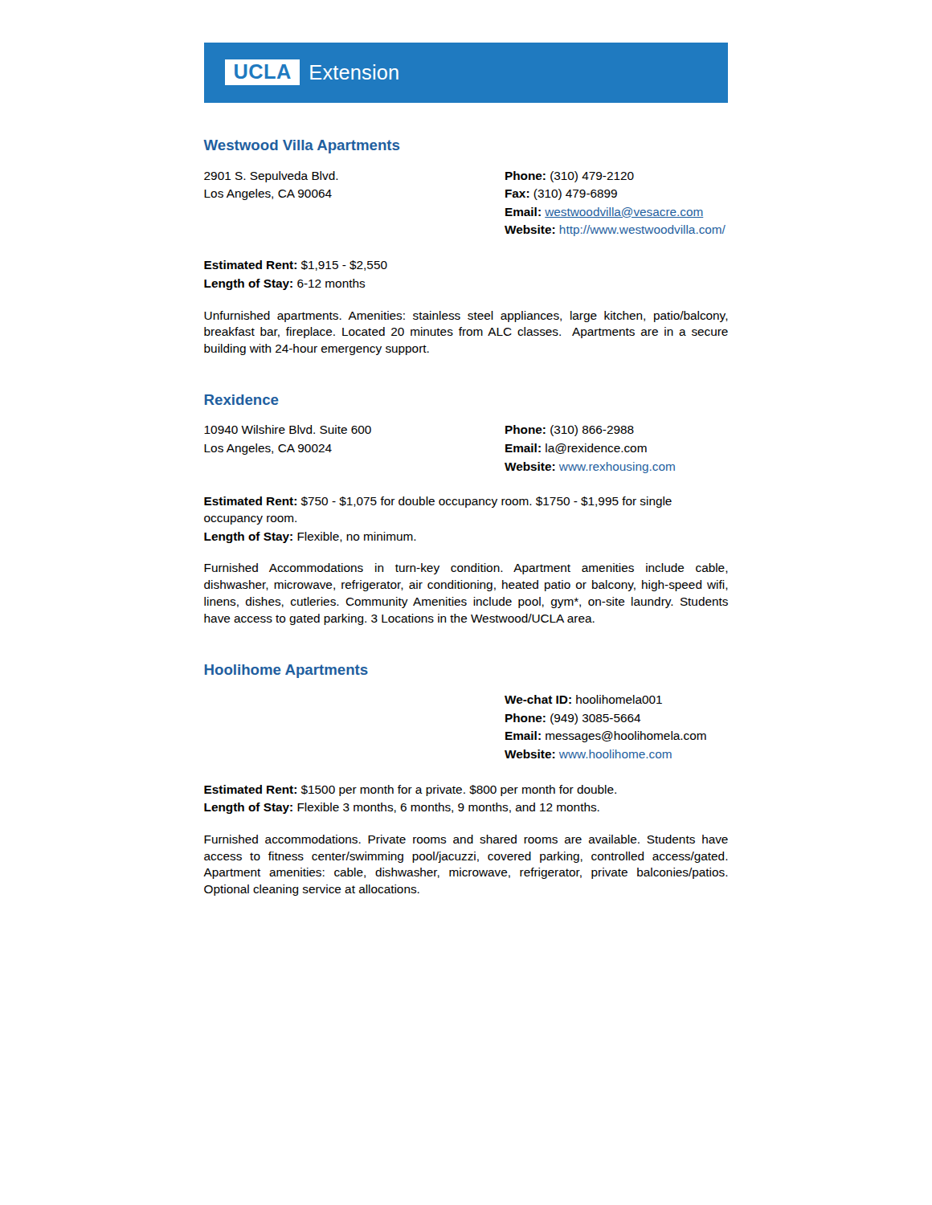UCLA Extension
Westwood Villa Apartments
2901 S. Sepulveda Blvd.
Los Angeles, CA 90064
Phone: (310) 479-2120
Fax: (310) 479-6899
Email: westwoodvilla@vesacre.com
Website: http://www.westwoodvilla.com/
Estimated Rent: $1,915 - $2,550
Length of Stay: 6-12 months
Unfurnished apartments. Amenities: stainless steel appliances, large kitchen, patio/balcony, breakfast bar, fireplace. Located 20 minutes from ALC classes. Apartments are in a secure building with 24-hour emergency support.
Rexidence
10940 Wilshire Blvd. Suite 600
Los Angeles, CA 90024
Phone: (310) 866-2988
Email: la@rexidence.com
Website: www.rexhousing.com
Estimated Rent: $750 - $1,075 for double occupancy room. $1750 - $1,995 for single occupancy room.
Length of Stay: Flexible, no minimum.
Furnished Accommodations in turn-key condition. Apartment amenities include cable, dishwasher, microwave, refrigerator, air conditioning, heated patio or balcony, high-speed wifi, linens, dishes, cutleries. Community Amenities include pool, gym*, on-site laundry. Students have access to gated parking. 3 Locations in the Westwood/UCLA area.
Hoolihome Apartments
We-chat ID: hoolihomela001
Phone: (949) 3085-5664
Email: messages@hoolihomela.com
Website: www.hoolihome.com
Estimated Rent: $1500 per month for a private. $800 per month for double.
Length of Stay: Flexible 3 months, 6 months, 9 months, and 12 months.
Furnished accommodations. Private rooms and shared rooms are available. Students have access to fitness center/swimming pool/jacuzzi, covered parking, controlled access/gated. Apartment amenities: cable, dishwasher, microwave, refrigerator, private balconies/patios. Optional cleaning service at allocations.